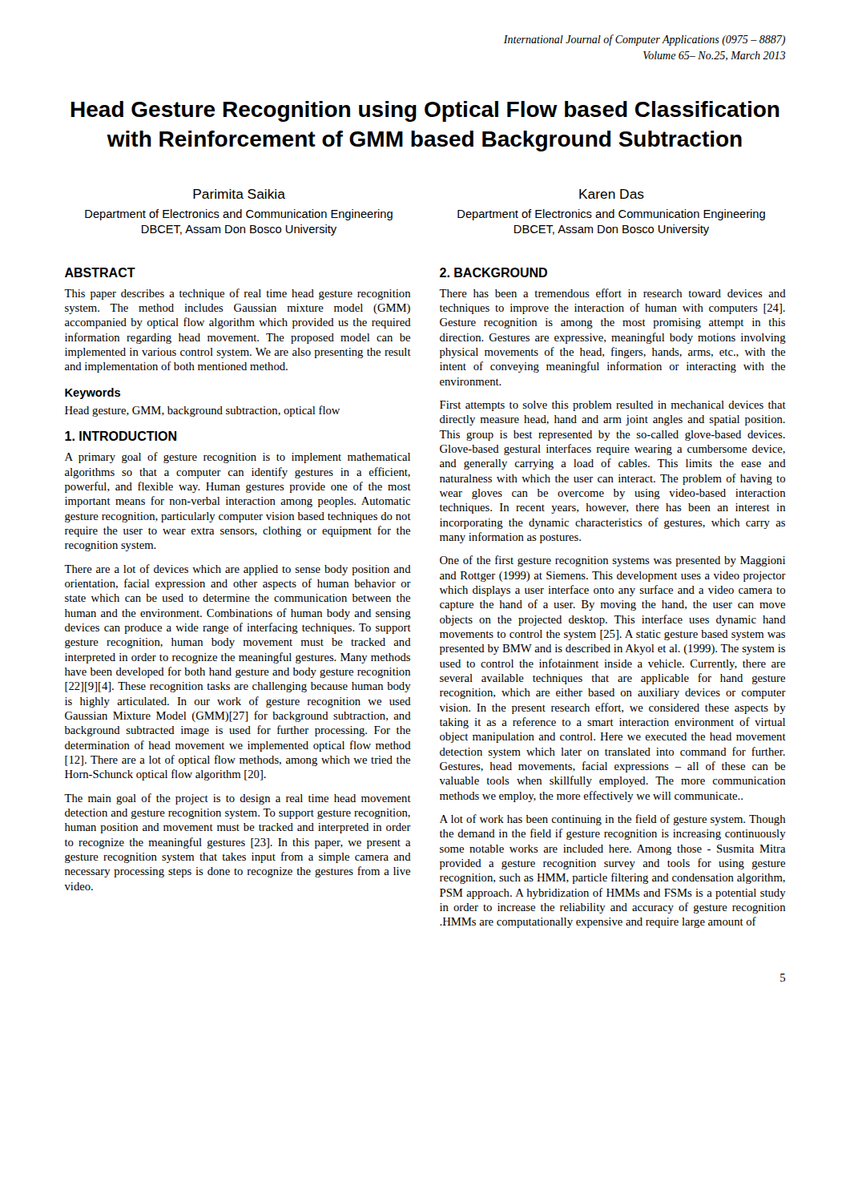International Journal of Computer Applications (0975 – 8887)
Volume 65– No.25, March 2013
Head Gesture Recognition using Optical Flow based Classification with Reinforcement of GMM based Background Subtraction
Parimita Saikia
Department of Electronics and Communication Engineering
DBCET, Assam Don Bosco University
Karen Das
Department of Electronics and Communication Engineering
DBCET, Assam Don Bosco University
ABSTRACT
This paper describes a technique of real time head gesture recognition system. The method includes Gaussian mixture model (GMM) accompanied by optical flow algorithm which provided us the required information regarding head movement. The proposed model can be implemented in various control system. We are also presenting the result and implementation of both mentioned method.
Keywords
Head gesture, GMM, background subtraction, optical flow
1. INTRODUCTION
A primary goal of gesture recognition is to implement mathematical algorithms so that a computer can identify gestures in a efficient, powerful, and flexible way. Human gestures provide one of the most important means for non-verbal interaction among peoples. Automatic gesture recognition, particularly computer vision based techniques do not require the user to wear extra sensors, clothing or equipment for the recognition system.
There are a lot of devices which are applied to sense body position and orientation, facial expression and other aspects of human behavior or state which can be used to determine the communication between the human and the environment. Combinations of human body and sensing devices can produce a wide range of interfacing techniques. To support gesture recognition, human body movement must be tracked and interpreted in order to recognize the meaningful gestures. Many methods have been developed for both hand gesture and body gesture recognition [22][9][4]. These recognition tasks are challenging because human body is highly articulated. In our work of gesture recognition we used Gaussian Mixture Model (GMM)[27] for background subtraction, and background subtracted image is used for further processing. For the determination of head movement we implemented optical flow method [12]. There are a lot of optical flow methods, among which we tried the Horn-Schunck optical flow algorithm [20].
The main goal of the project is to design a real time head movement detection and gesture recognition system. To support gesture recognition, human position and movement must be tracked and interpreted in order to recognize the meaningful gestures [23]. In this paper, we present a gesture recognition system that takes input from a simple camera and necessary processing steps is done to recognize the gestures from a live video.
2. BACKGROUND
There has been a tremendous effort in research toward devices and techniques to improve the interaction of human with computers [24]. Gesture recognition is among the most promising attempt in this direction. Gestures are expressive, meaningful body motions involving physical movements of the head, fingers, hands, arms, etc., with the intent of conveying meaningful information or interacting with the environment.
First attempts to solve this problem resulted in mechanical devices that directly measure head, hand and arm joint angles and spatial position. This group is best represented by the so-called glove-based devices. Glove-based gestural interfaces require wearing a cumbersome device, and generally carrying a load of cables. This limits the ease and naturalness with which the user can interact. The problem of having to wear gloves can be overcome by using video-based interaction techniques. In recent years, however, there has been an interest in incorporating the dynamic characteristics of gestures, which carry as many information as postures.
One of the first gesture recognition systems was presented by Maggioni and Rottger (1999) at Siemens. This development uses a video projector which displays a user interface onto any surface and a video camera to capture the hand of a user. By moving the hand, the user can move objects on the projected desktop. This interface uses dynamic hand movements to control the system [25]. A static gesture based system was presented by BMW and is described in Akyol et al. (1999). The system is used to control the infotainment inside a vehicle. Currently, there are several available techniques that are applicable for hand gesture recognition, which are either based on auxiliary devices or computer vision. In the present research effort, we considered these aspects by taking it as a reference to a smart interaction environment of virtual object manipulation and control. Here we executed the head movement detection system which later on translated into command for further. Gestures, head movements, facial expressions – all of these can be valuable tools when skillfully employed. The more communication methods we employ, the more effectively we will communicate..
A lot of work has been continuing in the field of gesture system. Though the demand in the field if gesture recognition is increasing continuously some notable works are included here. Among those - Susmita Mitra provided a gesture recognition survey and tools for using gesture recognition, such as HMM, particle filtering and condensation algorithm, PSM approach. A hybridization of HMMs and FSMs is a potential study in order to increase the reliability and accuracy of gesture recognition .HMMs are computationally expensive and require large amount of
5